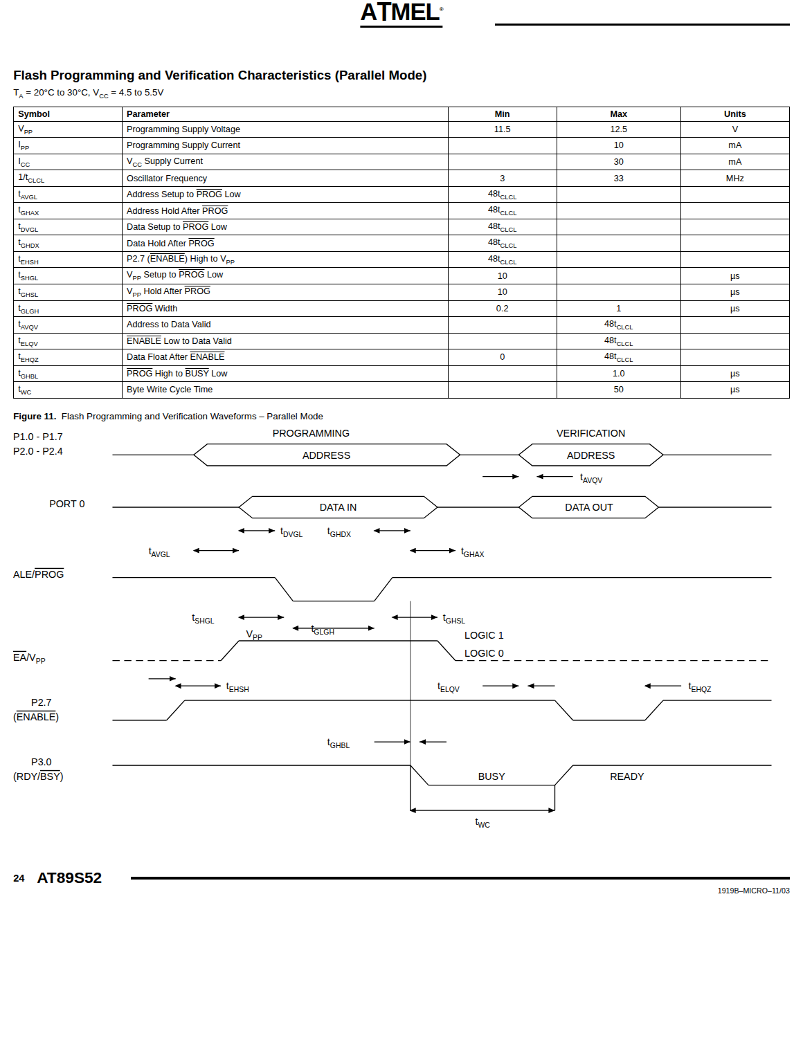ATMEL®
Flash Programming and Verification Characteristics (Parallel Mode)
TA = 20°C to 30°C, VCC = 4.5 to 5.5V
| Symbol | Parameter | Min | Max | Units |
| --- | --- | --- | --- | --- |
| V PP | Programming Supply Voltage | 11.5 | 12.5 | V |
| I PP | Programming Supply Current | | 10 | mA |
| I CC | V CC Supply Current | | 30 | mA |
| 1/t CLCL | Oscillator Frequency | 3 | 33 | MHz |
| t AVGL | Address Setup to PROG Low | 48t CLCL | | |
| t GHAX | Address Hold After PROG | 48t CLCL | | |
| t DVGL | Data Setup to PROG Low | 48t CLCL | | |
| t GHDX | Data Hold After PROG | 48t CLCL | | |
| t EHSH | P2.7 ( ENABLE ) High to V PP | 48t CLCL | | |
| t SHGL | V PP Setup to PROG Low | 10 | | µs |
| t GHSL | V PP Hold After PROG | 10 | | µs |
| t GLGH | PROG Width | 0.2 | 1 | µs |
| t AVQV | Address to Data Valid | | 48t CLCL | |
| t ELQV | ENABLE Low to Data Valid | | 48t CLCL | |
| t EHQZ | Data Float After ENABLE | 0 | 48t CLCL | |
| t GHBL | PROG High to BUSY Low | | 1.0 | µs |
| t WC | Byte Write Cycle Time | | 50 | µs |
Figure 11. Flash Programming and Verification Waveforms – Parallel Mode
PROGRAMMING VERIFICATION P1.0 - P1.7 P2.0 - P2.4 ADDRESS ADDRESS tAVQV PORT 0 DATA IN DATA OUT tDVGL tGHDX tAVGL tGHAX ALE/PROG tSHGL tGLGH tGHSL EA/VPP VPP LOGIC 1 LOGIC 0 tEHSH tELQV tEHQZ P2.7 (ENABLE) tGHBL P3.0 (RDY/BSY) BUSY READY tWC
24
AT89S52
1919B–MICRO–11/03